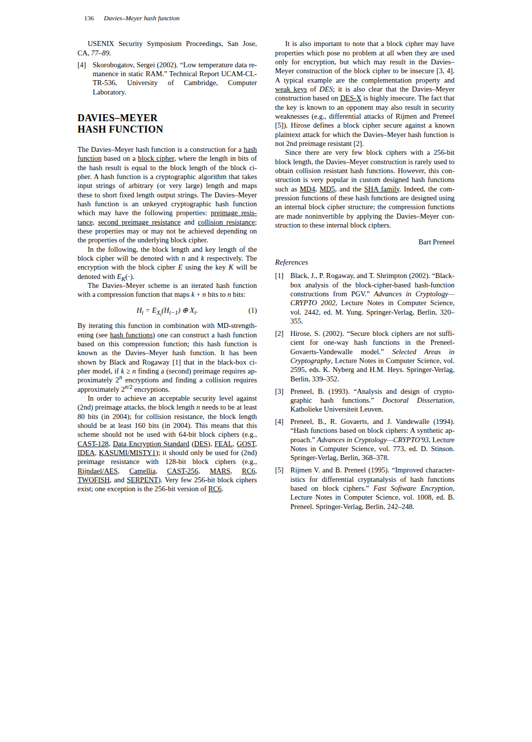136 Davies–Meyer hash function
USENIX Security Symposium Proceedings, San Jose, CA, 77–89.
Skorobogatov, Sergei (2002). “Low temperature data remanence in static RAM.” Technical Report UCAM-CL-TR-536, University of Cambridge, Computer Laboratory.
DAVIES–MEYER
HASH FUNCTION
The Davies–Meyer hash function is a construction for a hash function based on a block cipher, where the length in bits of the hash result is equal to the block length of the block cipher. A hash function is a cryptographic algorithm that takes input strings of arbitrary (or very large) length and maps these to short fixed length output strings. The Davies–Meyer hash function is an unkeyed cryptographic hash function which may have the following properties: preimage resistance, second preimage resistance and collision resistance; these properties may or may not be achieved depending on the properties of the underlying block cipher.
In the following, the block length and key length of the block cipher will be denoted with n and k respectively. The encryption with the block cipher E using the key K will be denoted with EK(·).
The Davies–Meyer scheme is an iterated hash function with a compression function that maps k + n bits to n bits:
Hi = EXi(Hi−1) ⊕ Xi. (1)
By iterating this function in combination with MD-strengthening (see hash functions) one can construct a hash function based on this compression function; this hash function is known as the Davies–Meyer hash function. It has been shown by Black and Rogaway [1] that in the black-box cipher model, if k ≥ n finding a (second) preimage requires approximately 2n encryptions and finding a collision requires approximately 2n/2 encryptions.
In order to achieve an acceptable security level against (2nd) preimage attacks, the block length n needs to be at least 80 bits (in 2004); for collision resistance, the block length should be at least 160 bits (in 2004). This means that this scheme should not be used with 64-bit block ciphers (e.g., CAST-128, Data Encryption Standard (DES), FEAL, GOST, IDEA, KASUMI/MISTY1); it should only be used for (2nd) preimage resistance with 128-bit block ciphers (e.g., Rijndael/AES, Camellia, CAST-256, MARS, RC6, TWOFISH, and SERPENT). Very few 256-bit block ciphers exist; one exception is the 256-bit version of RC6.
It is also important to note that a block cipher may have properties which pose no problem at all when they are used only for encryption, but which may result in the Davies–Meyer construction of the block cipher to be insecure [3, 4]. A typical example are the complementation property and weak keys of DES; it is also clear that the Davies–Meyer construction based on DES-X is highly insecure. The fact that the key is known to an opponent may also result in security weaknesses (e.g., differential attacks of Rijmen and Preneel [5]). Hirose defines a block cipher secure against a known plaintext attack for which the Davies–Meyer hash function is not 2nd preimage resistant [2].
Since there are very few block ciphers with a 256-bit block length, the Davies–Meyer construction is rarely used to obtain collision resistant hash functions. However, this construction is very popular in custom designed hash functions such as MD4, MD5, and the SHA family. Indeed, the compression functions of these hash functions are designed using an internal block cipher structure; the compression functions are made noninvertible by applying the Davies–Meyer construction to these internal block ciphers.
Bart Preneel
References
Black, J., P. Rogaway, and T. Shrimpton (2002). “Black-box analysis of the block-cipher-based hash-function constructions from PGV.” Advances in Cryptology—CRYPTO 2002, Lecture Notes in Computer Science, vol. 2442, ed. M. Yung. Springer-Verlag, Berlin, 320–355.
Hirose, S. (2002). “Secure block ciphers are not sufficient for one-way hash functions in the Preneel-Govaerts-Vandewalle model.” Selected Areas in Cryptography, Lecture Notes in Computer Science, vol. 2595, eds. K. Nyberg and H.M. Heys. Springer-Verlag, Berlin, 339–352.
Preneel, B. (1993). “Analysis and design of cryptographic hash functions.” Doctoral Dissertation, Katholieke Universiteit Leuven.
Preneel, B., R. Govaerts, and J. Vandewalle (1994). “Hash functions based on block ciphers: A synthetic approach.” Advances in Cryptology—CRYPTO'93, Lecture Notes in Computer Science, vol. 773, ed. D. Stinson. Springer-Verlag, Berlin, 368–378.
Rijmen V. and B. Preneel (1995). “Improved characteristics for differential cryptanalysis of hash functions based on block ciphers.” Fast Software Encryption, Lecture Notes in Computer Science, vol. 1008, ed. B. Preneel. Springer-Verlag, Berlin, 242–248.